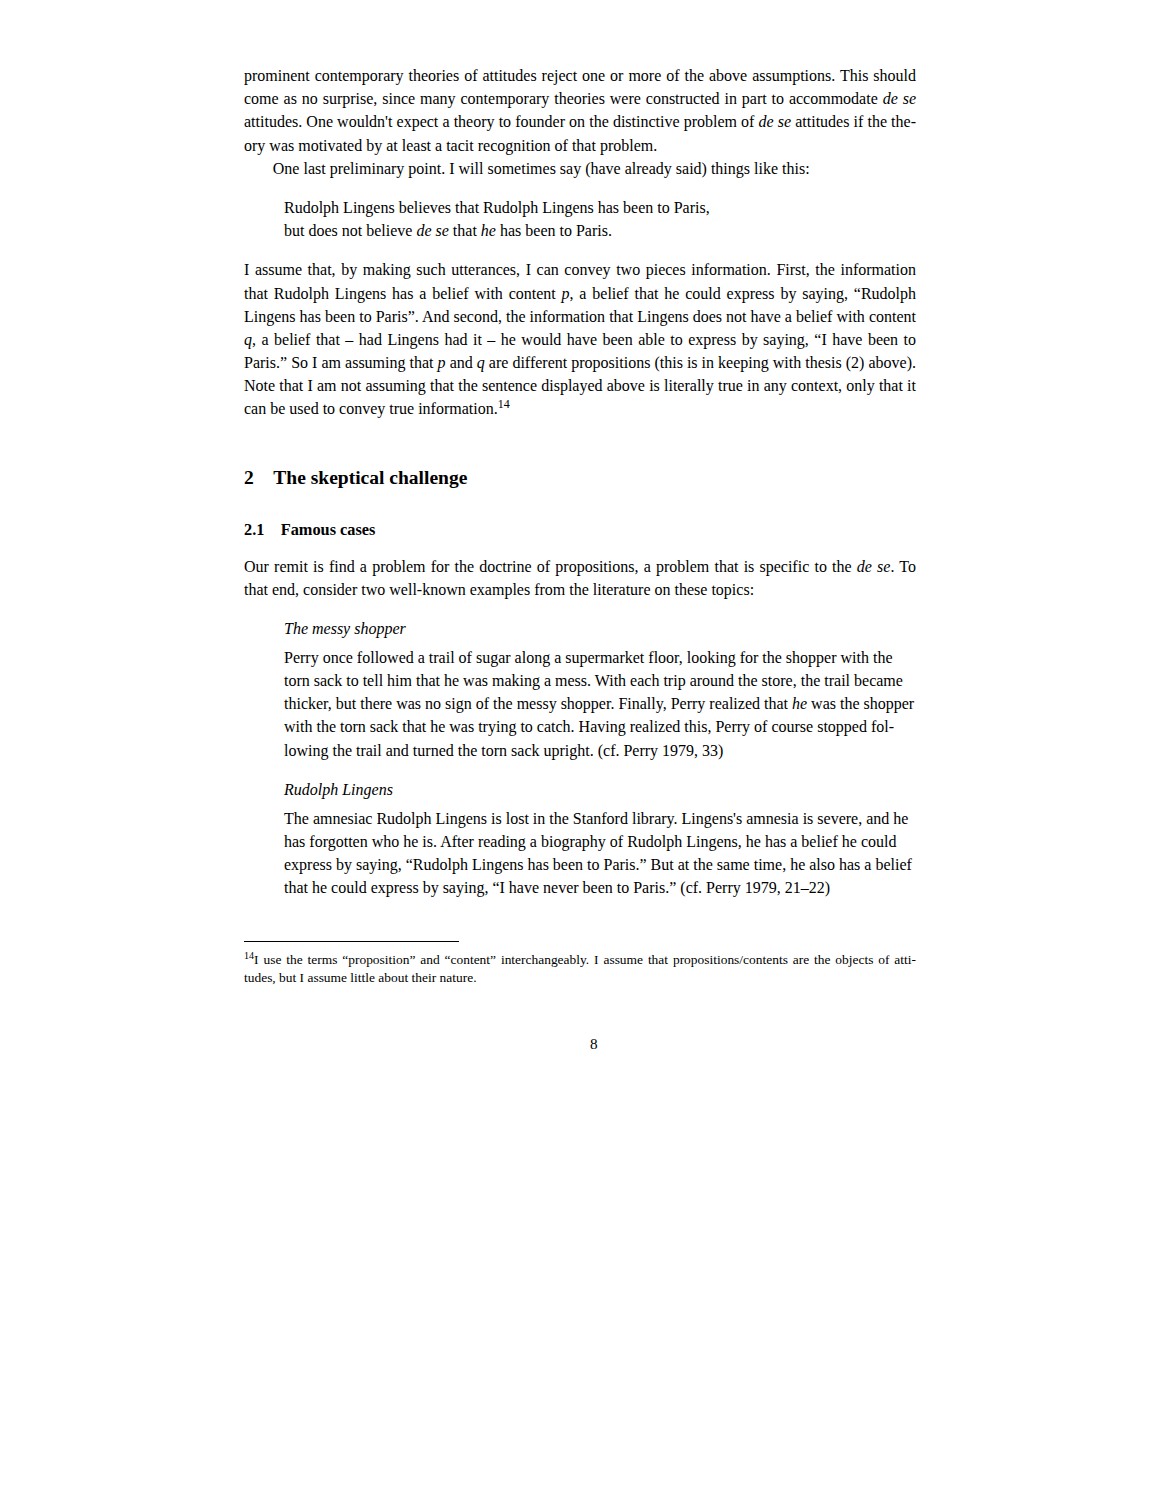prominent contemporary theories of attitudes reject one or more of the above assumptions. This should come as no surprise, since many contemporary theories were constructed in part to accommodate de se attitudes. One wouldn't expect a theory to founder on the distinctive problem of de se attitudes if the theory was motivated by at least a tacit recognition of that problem.
One last preliminary point. I will sometimes say (have already said) things like this:
Rudolph Lingens believes that Rudolph Lingens has been to Paris,
but does not believe de se that he has been to Paris.
I assume that, by making such utterances, I can convey two pieces information. First, the information that Rudolph Lingens has a belief with content p, a belief that he could express by saying, “Rudolph Lingens has been to Paris”. And second, the information that Lingens does not have a belief with content q, a belief that – had Lingens had it – he would have been able to express by saying, “I have been to Paris.” So I am assuming that p and q are different propositions (this is in keeping with thesis (2) above). Note that I am not assuming that the sentence displayed above is literally true in any context, only that it can be used to convey true information.14
2 The skeptical challenge
2.1 Famous cases
Our remit is find a problem for the doctrine of propositions, a problem that is specific to the de se. To that end, consider two well-known examples from the literature on these topics:
The messy shopper
Perry once followed a trail of sugar along a supermarket floor, looking for the shopper with the torn sack to tell him that he was making a mess. With each trip around the store, the trail became thicker, but there was no sign of the messy shopper. Finally, Perry realized that he was the shopper with the torn sack that he was trying to catch. Having realized this, Perry of course stopped following the trail and turned the torn sack upright. (cf. Perry 1979, 33)
Rudolph Lingens
The amnesiac Rudolph Lingens is lost in the Stanford library. Lingens's amnesia is severe, and he has forgotten who he is. After reading a biography of Rudolph Lingens, he has a belief he could express by saying, “Rudolph Lingens has been to Paris.” But at the same time, he also has a belief that he could express by saying, “I have never been to Paris.” (cf. Perry 1979, 21–22)
14I use the terms “proposition” and “content” interchangeably. I assume that propositions/contents are the objects of attitudes, but I assume little about their nature.
8